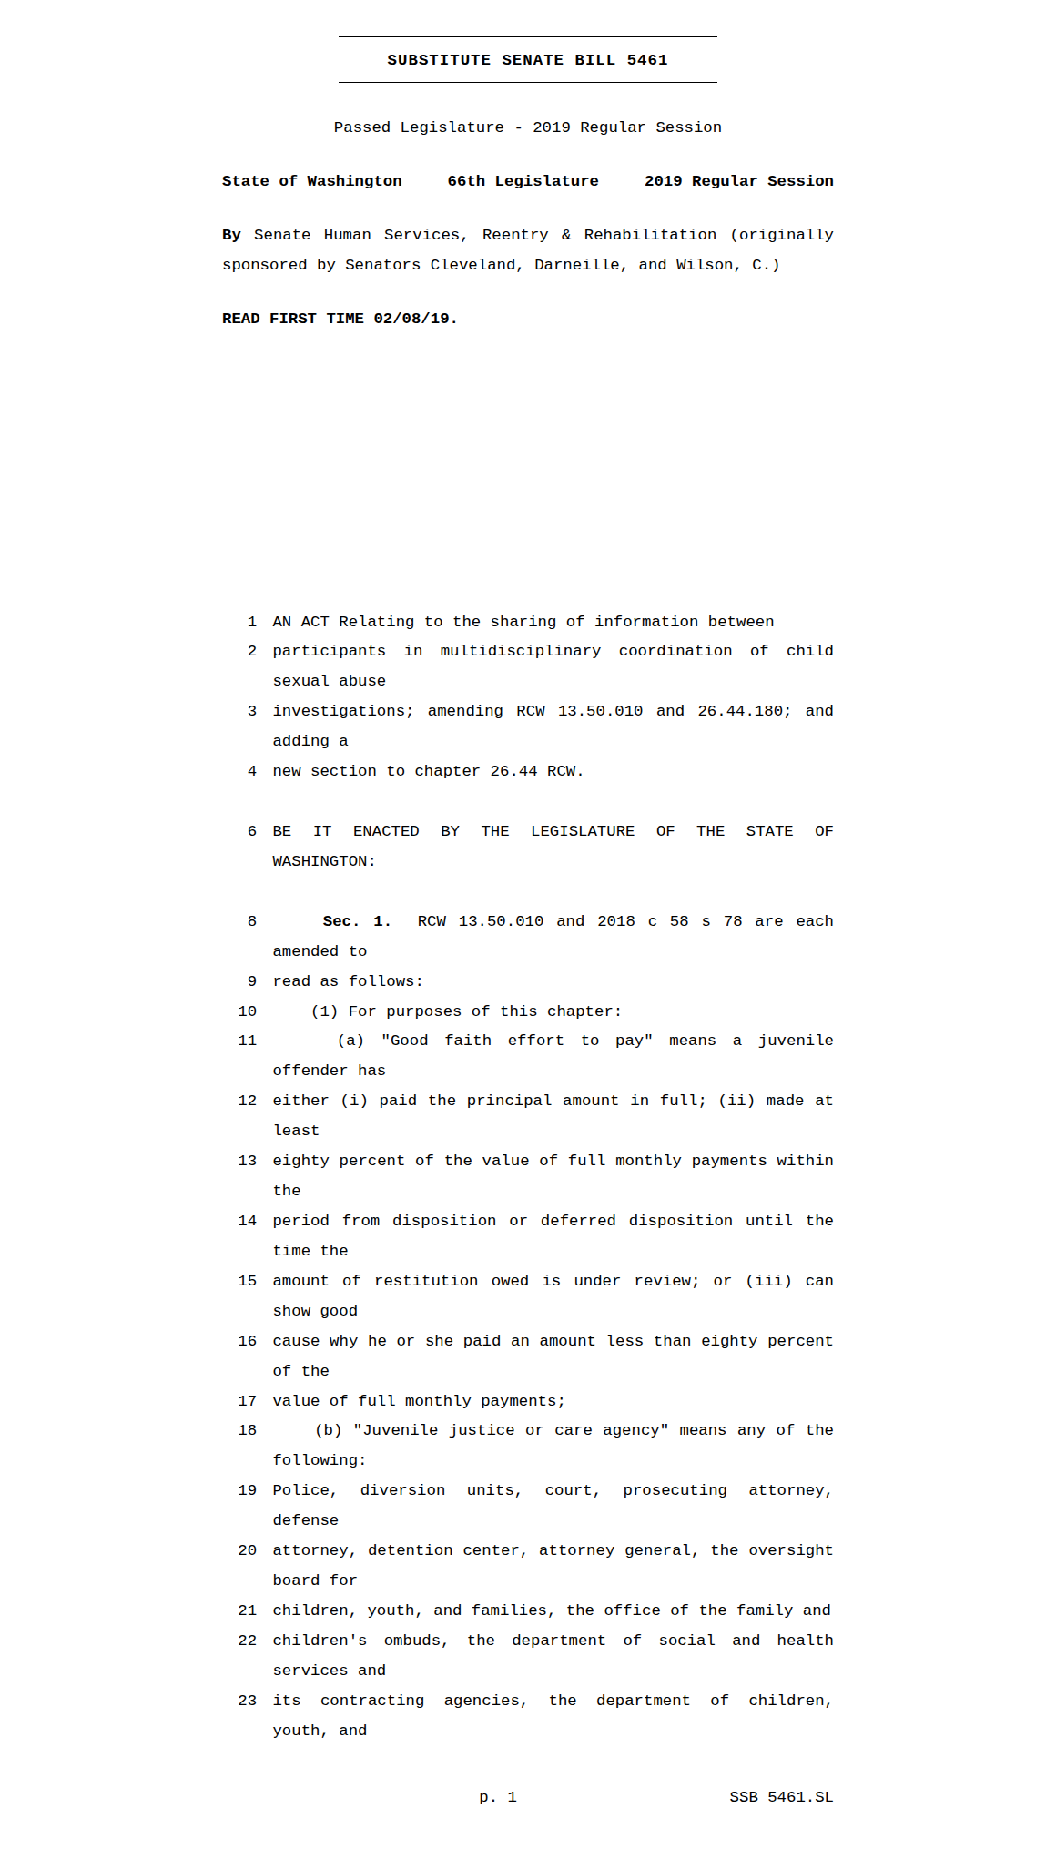SUBSTITUTE SENATE BILL 5461
Passed Legislature - 2019 Regular Session
State of Washington 66th Legislature 2019 Regular Session
By Senate Human Services, Reentry & Rehabilitation (originally sponsored by Senators Cleveland, Darneille, and Wilson, C.)
READ FIRST TIME 02/08/19.
AN ACT Relating to the sharing of information between
participants in multidisciplinary coordination of child sexual abuse
investigations; amending RCW 13.50.010 and 26.44.180; and adding a
new section to chapter 26.44 RCW.
BE IT ENACTED BY THE LEGISLATURE OF THE STATE OF WASHINGTON:
Sec. 1. RCW 13.50.010 and 2018 c 58 s 78 are each amended to
read as follows:
(1) For purposes of this chapter:
(a) "Good faith effort to pay" means a juvenile offender has
either (i) paid the principal amount in full; (ii) made at least
eighty percent of the value of full monthly payments within the
period from disposition or deferred disposition until the time the
amount of restitution owed is under review; or (iii) can show good
cause why he or she paid an amount less than eighty percent of the
value of full monthly payments;
(b) "Juvenile justice or care agency" means any of the following:
Police, diversion units, court, prosecuting attorney, defense
attorney, detention center, attorney general, the oversight board for
children, youth, and families, the office of the family and
children's ombuds, the department of social and health services and
its contracting agencies, the department of children, youth, and
p. 1 SSB 5461.SL